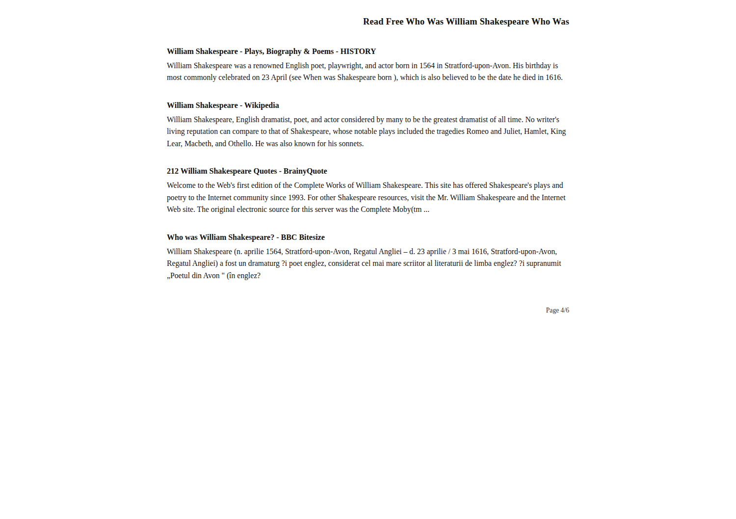Read Free Who Was William Shakespeare Who Was
William Shakespeare - Plays, Biography & Poems - HISTORY
William Shakespeare was a renowned English poet, playwright, and actor born in 1564 in Stratford-upon-Avon. His birthday is most commonly celebrated on 23 April (see When was Shakespeare born ), which is also believed to be the date he died in 1616.
William Shakespeare - Wikipedia
William Shakespeare, English dramatist, poet, and actor considered by many to be the greatest dramatist of all time. No writer's living reputation can compare to that of Shakespeare, whose notable plays included the tragedies Romeo and Juliet, Hamlet, King Lear, Macbeth, and Othello. He was also known for his sonnets.
212 William Shakespeare Quotes - BrainyQuote
Welcome to the Web's first edition of the Complete Works of William Shakespeare. This site has offered Shakespeare's plays and poetry to the Internet community since 1993. For other Shakespeare resources, visit the Mr. William Shakespeare and the Internet Web site. The original electronic source for this server was the Complete Moby(tm ...
Who was William Shakespeare? - BBC Bitesize
William Shakespeare (n. aprilie 1564, Stratford-upon-Avon, Regatul Angliei – d. 23 aprilie / 3 mai 1616, Stratford-upon-Avon, Regatul Angliei) a fost un dramaturg ?i poet englez, considerat cel mai mare scriitor al literaturii de limba englez? ?i supranumit „Poetul din Avon " (în englez?
Page 4/6